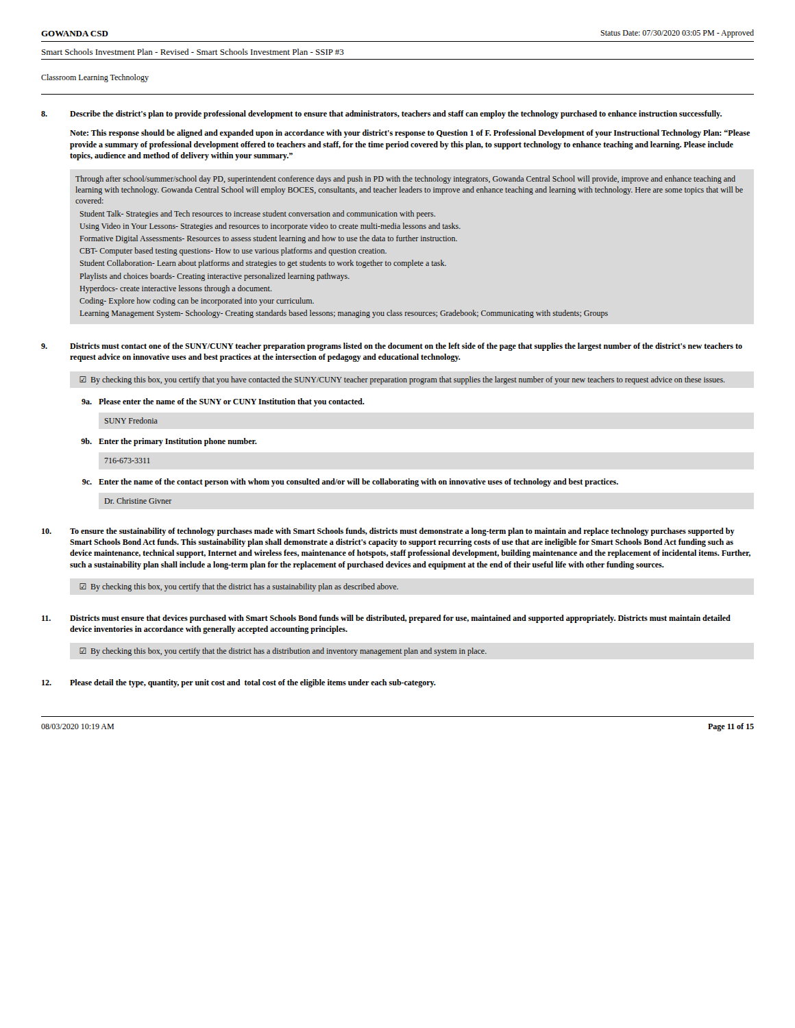GOWANDA CSD
Status Date: 07/30/2020 03:05 PM - Approved
Smart Schools Investment Plan - Revised - Smart Schools Investment Plan - SSIP #3
Classroom Learning Technology
8.
Describe the district's plan to provide professional development to ensure that administrators, teachers and staff can employ the technology purchased to enhance instruction successfully.
Note: This response should be aligned and expanded upon in accordance with your district's response to Question 1 of F. Professional Development of your Instructional Technology Plan: “Please provide a summary of professional development offered to teachers and staff, for the time period covered by this plan, to support technology to enhance teaching and learning. Please include topics, audience and method of delivery within your summary.”
Through after school/summer/school day PD, superintendent conference days and push in PD with the technology integrators, Gowanda Central School will provide, improve and enhance teaching and learning with technology. Gowanda Central School will employ BOCES, consultants, and teacher leaders to improve and enhance teaching and learning with technology. Here are some topics that will be covered:
Student Talk- Strategies and Tech resources to increase student conversation and communication with peers.
Using Video in Your Lessons- Strategies and resources to incorporate video to create multi-media lessons and tasks.
Formative Digital Assessments- Resources to assess student learning and how to use the data to further instruction.
CBT- Computer based testing questions- How to use various platforms and question creation.
Student Collaboration- Learn about platforms and strategies to get students to work together to complete a task.
Playlists and choices boards- Creating interactive personalized learning pathways.
Hyperdocs- create interactive lessons through a document.
Coding- Explore how coding can be incorporated into your curriculum.
Learning Management System- Schoology- Creating standards based lessons; managing you class resources; Gradebook; Communicating with students; Groups
9.
Districts must contact one of the SUNY/CUNY teacher preparation programs listed on the document on the left side of the page that supplies the largest number of the district's new teachers to request advice on innovative uses and best practices at the intersection of pedagogy and educational technology.
☑
By checking this box, you certify that you have contacted the SUNY/CUNY teacher preparation program that supplies the largest number of your new teachers to request advice on these issues.
9a.
Please enter the name of the SUNY or CUNY Institution that you contacted.
SUNY Fredonia
9b.
Enter the primary Institution phone number.
716-673-3311
9c.
Enter the name of the contact person with whom you consulted and/or will be collaborating with on innovative uses of technology and best practices.
Dr. Christine Givner
10.
To ensure the sustainability of technology purchases made with Smart Schools funds, districts must demonstrate a long-term plan to maintain and replace technology purchases supported by Smart Schools Bond Act funds. This sustainability plan shall demonstrate a district's capacity to support recurring costs of use that are ineligible for Smart Schools Bond Act funding such as device maintenance, technical support, Internet and wireless fees, maintenance of hotspots, staff professional development, building maintenance and the replacement of incidental items. Further, such a sustainability plan shall include a long-term plan for the replacement of purchased devices and equipment at the end of their useful life with other funding sources.
☑
By checking this box, you certify that the district has a sustainability plan as described above.
11.
Districts must ensure that devices purchased with Smart Schools Bond funds will be distributed, prepared for use, maintained and supported appropriately. Districts must maintain detailed device inventories in accordance with generally accepted accounting principles.
☑
By checking this box, you certify that the district has a distribution and inventory management plan and system in place.
12.
Please detail the type, quantity, per unit cost and total cost of the eligible items under each sub-category.
08/03/2020 10:19 AM
Page 11 of 15